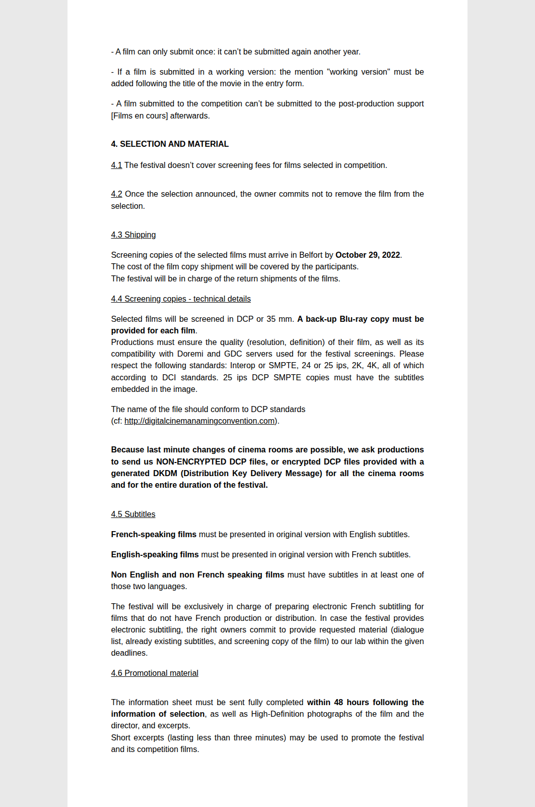- A film can only submit once: it can’t be submitted again another year.
- If a film is submitted in a working version: the mention "working version" must be added following the title of the movie in the entry form.
- A film submitted to the competition can’t be submitted to the post-production support [Films en cours] afterwards.
4. SELECTION AND MATERIAL
4.1 The festival doesn’t cover screening fees for films selected in competition.
4.2 Once the selection announced, the owner commits not to remove the film from the selection.
4.3 Shipping
Screening copies of the selected films must arrive in Belfort by October 29, 2022.
The cost of the film copy shipment will be covered by the participants.
The festival will be in charge of the return shipments of the films.
4.4 Screening copies - technical details
Selected films will be screened in DCP or 35 mm. A back-up Blu-ray copy must be provided for each film.
Productions must ensure the quality (resolution, definition) of their film, as well as its compatibility with Doremi and GDC servers used for the festival screenings. Please respect the following standards: Interop or SMPTE, 24 or 25 ips, 2K, 4K, all of which according to DCI standards. 25 ips DCP SMPTE copies must have the subtitles embedded in the image.
The name of the file should conform to DCP standards
(cf: http://digitalcinemanamingconvention.com).
Because last minute changes of cinema rooms are possible, we ask productions to send us NON-ENCRYPTED DCP files, or encrypted DCP files provided with a generated DKDM (Distribution Key Delivery Message) for all the cinema rooms and for the entire duration of the festival.
4.5 Subtitles
French-speaking films must be presented in original version with English subtitles.
English-speaking films must be presented in original version with French subtitles.
Non English and non French speaking films must have subtitles in at least one of those two languages.
The festival will be exclusively in charge of preparing electronic French subtitling for films that do not have French production or distribution. In case the festival provides electronic subtitling, the right owners commit to provide requested material (dialogue list, already existing subtitles, and screening copy of the film) to our lab within the given deadlines.
4.6 Promotional material
The information sheet must be sent fully completed within 48 hours following the information of selection, as well as High-Definition photographs of the film and the director, and excerpts.
Short excerpts (lasting less than three minutes) may be used to promote the festival and its competition films.